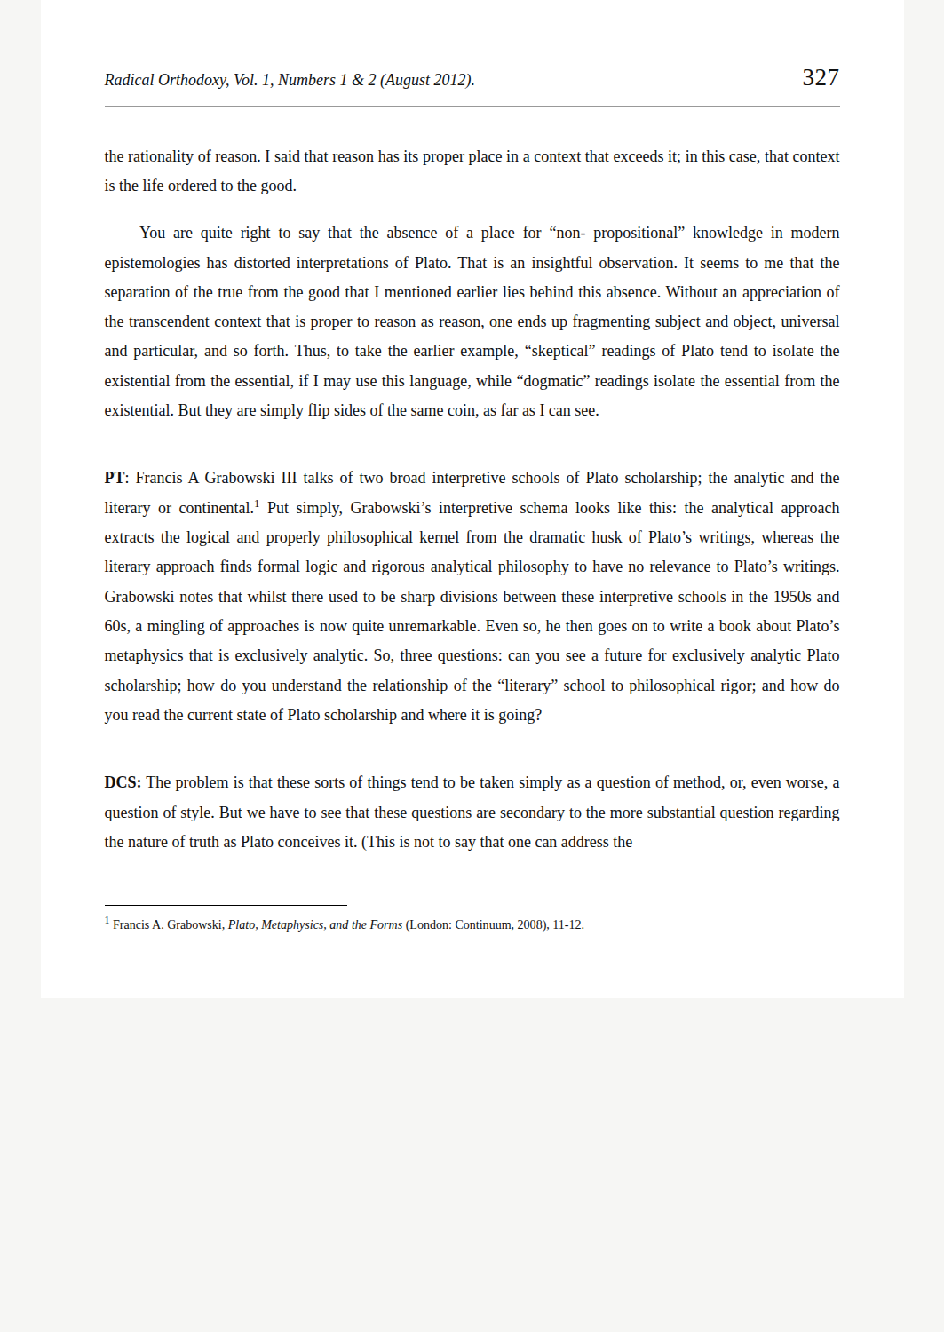Radical Orthodoxy, Vol. 1, Numbers 1 & 2 (August 2012). 327
the rationality of reason. I said that reason has its proper place in a context that exceeds it; in this case, that context is the life ordered to the good.
You are quite right to say that the absence of a place for “non- propositional” knowledge in modern epistemologies has distorted interpretations of Plato. That is an insightful observation. It seems to me that the separation of the true from the good that I mentioned earlier lies behind this absence. Without an appreciation of the transcendent context that is proper to reason as reason, one ends up fragmenting subject and object, universal and particular, and so forth. Thus, to take the earlier example, “skeptical” readings of Plato tend to isolate the existential from the essential, if I may use this language, while “dogmatic” readings isolate the essential from the existential. But they are simply flip sides of the same coin, as far as I can see.
PT: Francis A Grabowski III talks of two broad interpretive schools of Plato scholarship; the analytic and the literary or continental.1 Put simply, Grabowski’s interpretive schema looks like this: the analytical approach extracts the logical and properly philosophical kernel from the dramatic husk of Plato’s writings, whereas the literary approach finds formal logic and rigorous analytical philosophy to have no relevance to Plato’s writings. Grabowski notes that whilst there used to be sharp divisions between these interpretive schools in the 1950s and 60s, a mingling of approaches is now quite unremarkable. Even so, he then goes on to write a book about Plato’s metaphysics that is exclusively analytic. So, three questions: can you see a future for exclusively analytic Plato scholarship; how do you understand the relationship of the “literary” school to philosophical rigor; and how do you read the current state of Plato scholarship and where it is going?
DCS: The problem is that these sorts of things tend to be taken simply as a question of method, or, even worse, a question of style. But we have to see that these questions are secondary to the more substantial question regarding the nature of truth as Plato conceives it. (This is not to say that one can address the
1 Francis A. Grabowski, Plato, Metaphysics, and the Forms (London: Continuum, 2008), 11-12.